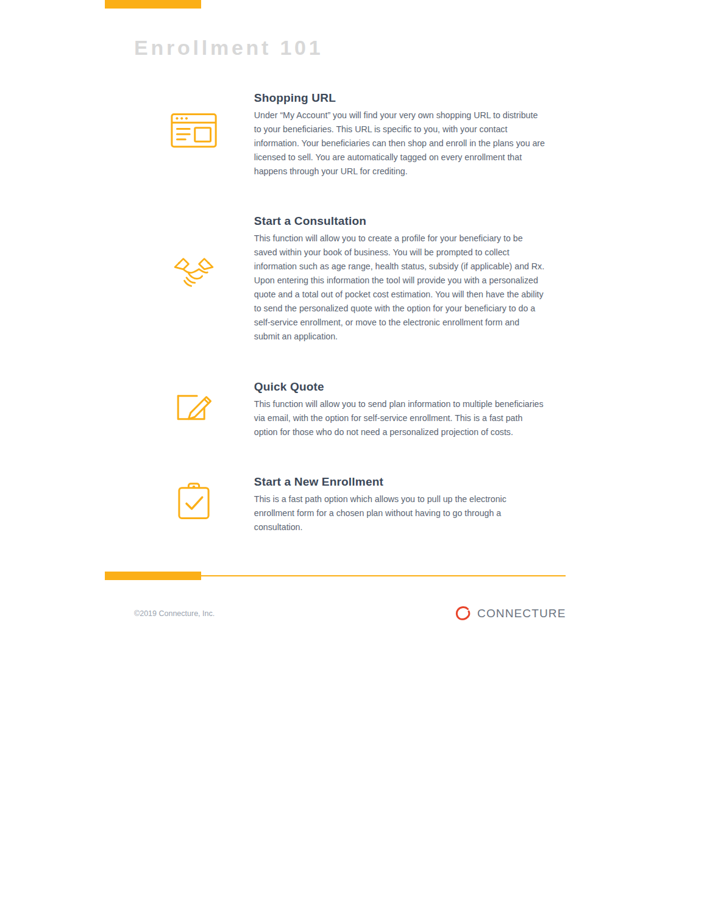Enrollment 101
Shopping URL
Under “My Account” you will find your very own shopping URL to distribute to your beneficiaries. This URL is specific to you, with your contact information. Your beneficiaries can then shop and enroll in the plans you are licensed to sell. You are automatically tagged on every enrollment that happens through your URL for crediting.
Start a Consultation
This function will allow you to create a profile for your beneficiary to be saved within your book of business. You will be prompted to collect information such as age range, health status, subsidy (if applicable) and Rx. Upon entering this information the tool will provide you with a personalized quote and a total out of pocket cost estimation. You will then have the ability to send the personalized quote with the option for your beneficiary to do a self-service enrollment, or move to the electronic enrollment form and submit an application.
Quick Quote
This function will allow you to send plan information to multiple beneficiaries via email, with the option for self-service enrollment. This is a fast path option for those who do not need a personalized projection of costs.
Start a New Enrollment
This is a fast path option which allows you to pull up the electronic enrollment form for a chosen plan without having to go through a consultation.
©2019 Connecture, Inc.
CONNECTURE